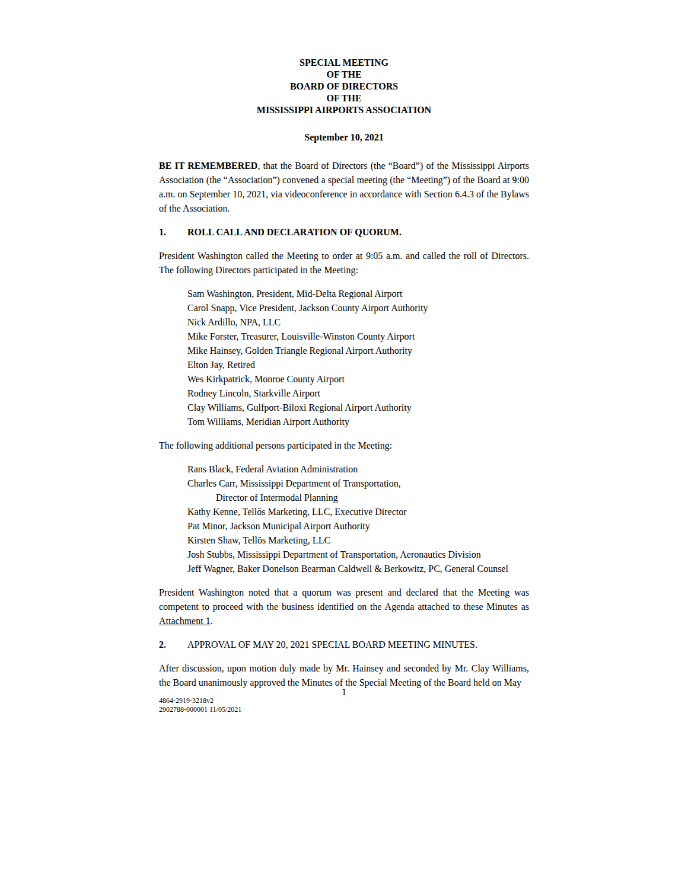Special Meeting
of the
Board of Directors
of the
Mississippi Airports Association
September 10, 2021
BE IT REMEMBERED, that the Board of Directors (the “Board”) of the Mississippi Airports Association (the “Association”) convened a special meeting (the “Meeting”) of the Board at 9:00 a.m. on September 10, 2021, via videoconference in accordance with Section 6.4.3 of the Bylaws of the Association.
1. Roll Call and Declaration of Quorum.
President Washington called the Meeting to order at 9:05 a.m. and called the roll of Directors. The following Directors participated in the Meeting:
Sam Washington, President, Mid-Delta Regional Airport
Carol Snapp, Vice President, Jackson County Airport Authority
Nick Ardillo, NPA, LLC
Mike Forster, Treasurer, Louisville-Winston County Airport
Mike Hainsey, Golden Triangle Regional Airport Authority
Elton Jay, Retired
Wes Kirkpatrick, Monroe County Airport
Rodney Lincoln, Starkville Airport
Clay Williams, Gulfport-Biloxi Regional Airport Authority
Tom Williams, Meridian Airport Authority
The following additional persons participated in the Meeting:
Rans Black, Federal Aviation Administration
Charles Carr, Mississippi Department of Transportation,
Director of Intermodal Planning
Kathy Kenne, Tellōs Marketing, LLC, Executive Director
Pat Minor, Jackson Municipal Airport Authority
Kirsten Shaw, Tellōs Marketing, LLC
Josh Stubbs, Mississippi Department of Transportation, Aeronautics Division
Jeff Wagner, Baker Donelson Bearman Caldwell & Berkowitz, PC, General Counsel
President Washington noted that a quorum was present and declared that the Meeting was competent to proceed with the business identified on the Agenda attached to these Minutes as Attachment 1.
2. Approval of May 20, 2021 Special Board Meeting Minutes.
After discussion, upon motion duly made by Mr. Hainsey and seconded by Mr. Clay Williams, the Board unanimously approved the Minutes of the Special Meeting of the Board held on May
1
4864-2919-3218v2
2902788-000001 11/05/2021